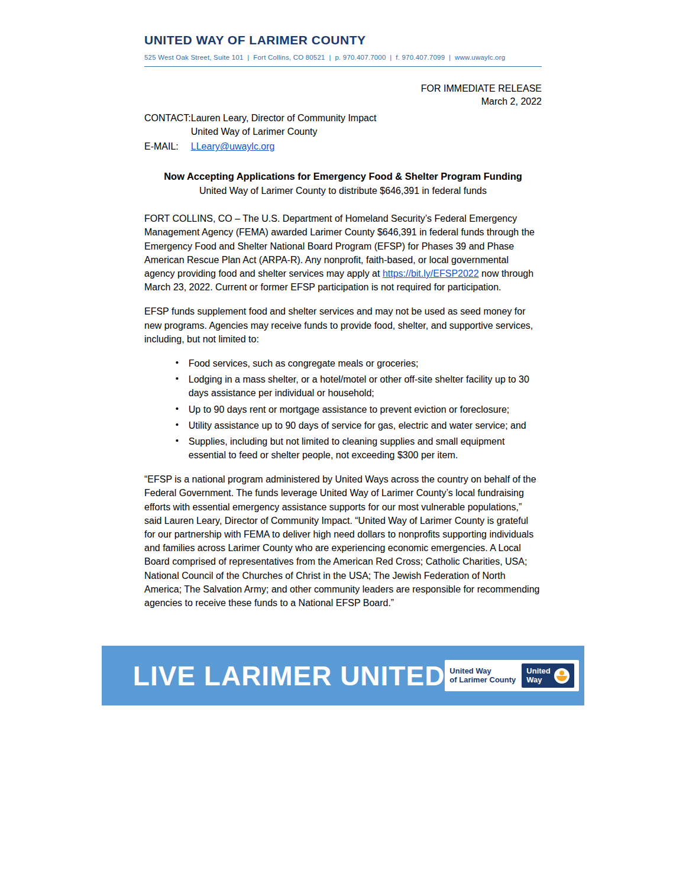UNITED WAY OF LARIMER COUNTY
525 West Oak Street, Suite 101 | Fort Collins, CO 80521 | p. 970.407.7000 | f. 970.407.7099 | www.uwaylc.org
FOR IMMEDIATE RELEASE
March 2, 2022
| CONTACT: | Lauren Leary, Director of Community Impact United Way of Larimer County |
| E-MAIL: | LLeary@uwaylc.org |
Now Accepting Applications for Emergency Food & Shelter Program Funding
United Way of Larimer County to distribute $646,391 in federal funds
FORT COLLINS, CO – The U.S. Department of Homeland Security’s Federal Emergency Management Agency (FEMA) awarded Larimer County $646,391 in federal funds through the Emergency Food and Shelter National Board Program (EFSP) for Phases 39 and Phase American Rescue Plan Act (ARPA-R). Any nonprofit, faith-based, or local governmental agency providing food and shelter services may apply at https://bit.ly/EFSP2022 now through March 23, 2022. Current or former EFSP participation is not required for participation.
EFSP funds supplement food and shelter services and may not be used as seed money for new programs. Agencies may receive funds to provide food, shelter, and supportive services, including, but not limited to:
Food services, such as congregate meals or groceries;
Lodging in a mass shelter, or a hotel/motel or other off-site shelter facility up to 30 days assistance per individual or household;
Up to 90 days rent or mortgage assistance to prevent eviction or foreclosure;
Utility assistance up to 90 days of service for gas, electric and water service; and
Supplies, including but not limited to cleaning supplies and small equipment essential to feed or shelter people, not exceeding $300 per item.
“EFSP is a national program administered by United Ways across the country on behalf of the Federal Government. The funds leverage United Way of Larimer County’s local fundraising efforts with essential emergency assistance supports for our most vulnerable populations,” said Lauren Leary, Director of Community Impact. “United Way of Larimer County is grateful for our partnership with FEMA to deliver high need dollars to nonprofits supporting individuals and families across Larimer County who are experiencing economic emergencies. A Local Board comprised of representatives from the American Red Cross; Catholic Charities, USA; National Council of the Churches of Christ in the USA; The Jewish Federation of North America; The Salvation Army; and other community leaders are responsible for recommending agencies to receive these funds to a National EFSP Board.”
LIVE LARIMER UNITED
United Way
of Larimer County
United
Way